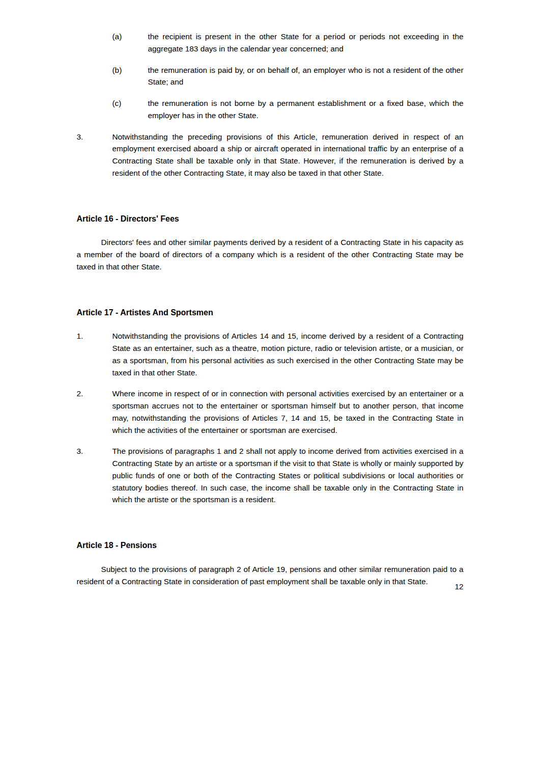(a)
the recipient is present in the other State for a period or periods not exceeding in the aggregate 183 days in the calendar year concerned; and
(b)
the remuneration is paid by, or on behalf of, an employer who is not a resident of the other State; and
(c)
the remuneration is not borne by a permanent establishment or a fixed base, which the employer has in the other State.
3.
Notwithstanding the preceding provisions of this Article, remuneration derived in respect of an employment exercised aboard a ship or aircraft operated in international traffic by an enterprise of a Contracting State shall be taxable only in that State. However, if the remuneration is derived by a resident of the other Contracting State, it may also be taxed in that other State.
Article 16 - Directors' Fees
Directors' fees and other similar payments derived by a resident of a Contracting State in his capacity as a member of the board of directors of a company which is a resident of the other Contracting State may be taxed in that other State.
Article 17 - Artistes And Sportsmen
1.
Notwithstanding the provisions of Articles 14 and 15, income derived by a resident of a Contracting State as an entertainer, such as a theatre, motion picture, radio or television artiste, or a musician, or as a sportsman, from his personal activities as such exercised in the other Contracting State may be taxed in that other State.
2.
Where income in respect of or in connection with personal activities exercised by an entertainer or a sportsman accrues not to the entertainer or sportsman himself but to another person, that income may, notwithstanding the provisions of Articles 7, 14 and 15, be taxed in the Contracting State in which the activities of the entertainer or sportsman are exercised.
3.
The provisions of paragraphs 1 and 2 shall not apply to income derived from activities exercised in a Contracting State by an artiste or a sportsman if the visit to that State is wholly or mainly supported by public funds of one or both of the Contracting States or political subdivisions or local authorities or statutory bodies thereof. In such case, the income shall be taxable only in the Contracting State in which the artiste or the sportsman is a resident.
Article 18 - Pensions
Subject to the provisions of paragraph 2 of Article 19, pensions and other similar remuneration paid to a resident of a Contracting State in consideration of past employment shall be taxable only in that State.
12